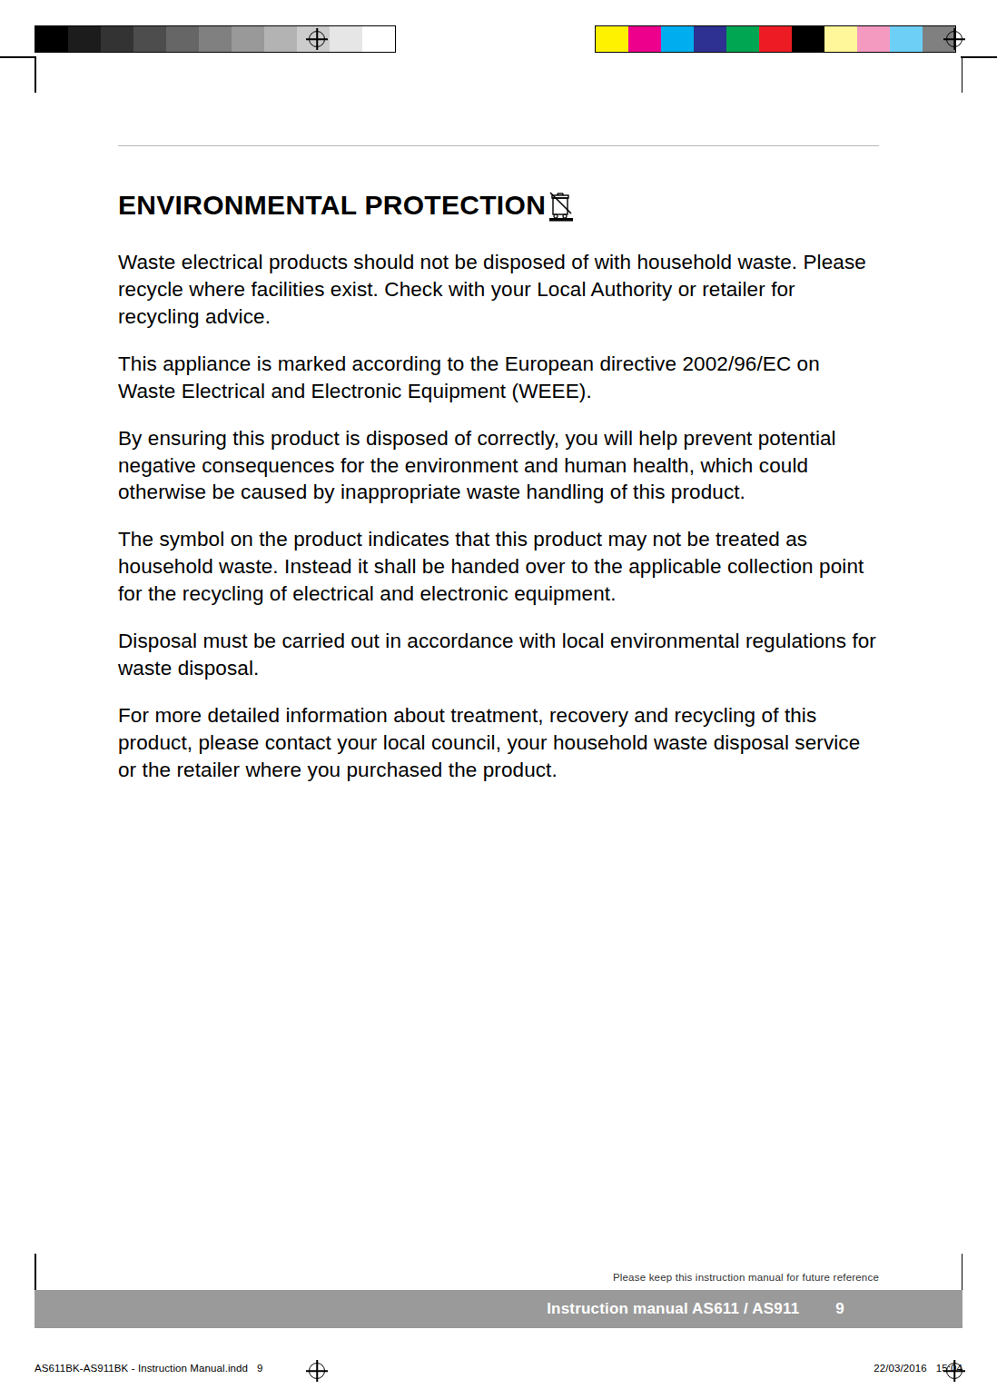ENVIRONMENTAL PROTECTION
Waste electrical products should not be disposed of with household waste. Please recycle where facilities exist. Check with your Local Authority or retailer for recycling advice.
This appliance is marked according to the European directive 2002/96/EC on Waste Electrical and Electronic Equipment (WEEE).
By ensuring this product is disposed of correctly, you will help prevent potential negative consequences for the environment and human health, which could otherwise be caused by inappropriate waste handling of this product.
The symbol on the product indicates that this product may not be treated as household waste. Instead it shall be handed over to the applicable collection point for the recycling of electrical and electronic equipment.
Disposal must be carried out in accordance with local environmental regulations for waste disposal.
For more detailed information about treatment, recovery and recycling of this product, please contact your local council, your household waste disposal service or the retailer where you purchased the product.
Please keep this instruction manual for future reference
Instruction manual AS611 / AS911 9
AS611BK-AS911BK - Instruction Manual.indd 9 22/03/2016 15:04